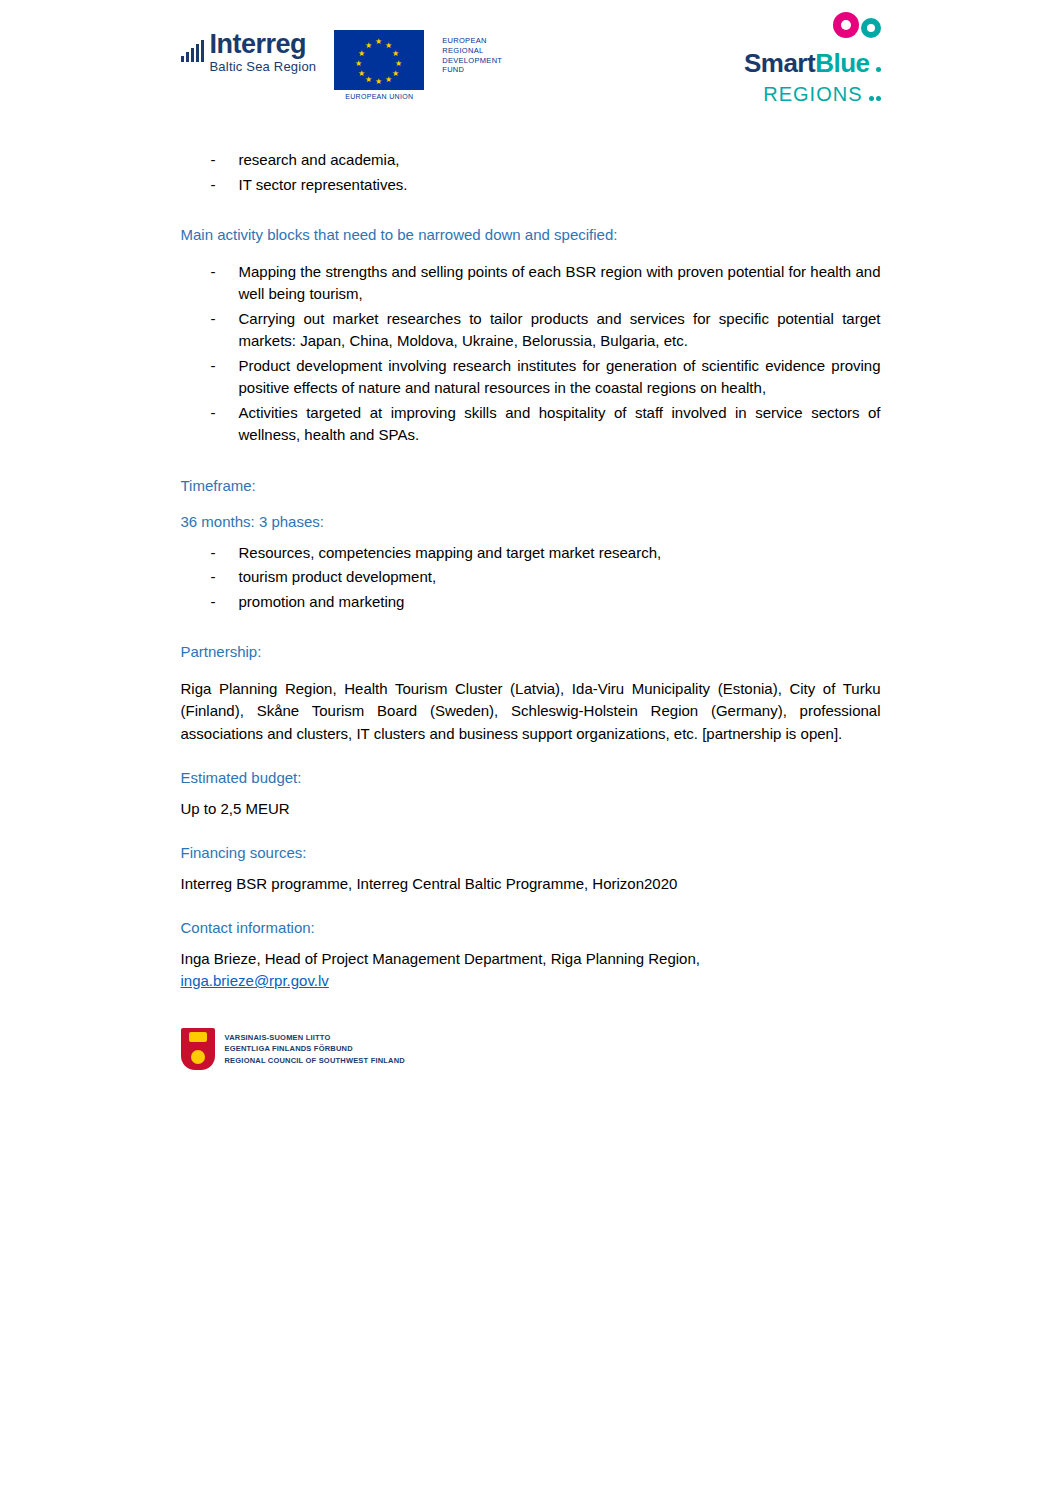Interreg
Baltic Sea Region
★ ★ ★ ★ ★ ★ ★ ★ ★ ★ ★ ★
EUROPEAN UNION
EUROPEAN
REGIONAL
DEVELOPMENT
FUND
SmartBlue
REGIONS
research and academia,
IT sector representatives.
Main activity blocks that need to be narrowed down and specified:
Mapping the strengths and selling points of each BSR region with proven potential for health and well being tourism,
Carrying out market researches to tailor products and services for specific potential target markets: Japan, China, Moldova, Ukraine, Belorussia, Bulgaria, etc.
Product development involving research institutes for generation of scientific evidence proving positive effects of nature and natural resources in the coastal regions on health,
Activities targeted at improving skills and hospitality of staff involved in service sectors of wellness, health and SPAs.
Timeframe:
36 months: 3 phases:
Resources, competencies mapping and target market research,
tourism product development,
promotion and marketing
Partnership:
Riga Planning Region, Health Tourism Cluster (Latvia), Ida-Viru Municipality (Estonia), City of Turku (Finland), Skåne Tourism Board (Sweden), Schleswig-Holstein Region (Germany), professional associations and clusters, IT clusters and business support organizations, etc. [partnership is open].
Estimated budget:
Up to 2,5 MEUR
Financing sources:
Interreg BSR programme, Interreg Central Baltic Programme, Horizon2020
Contact information:
Inga Brieze, Head of Project Management Department, Riga Planning Region,
inga.brieze@rpr.gov.lv
VARSINAIS-SUOMEN LIITTO
EGENTLIGA FINLANDS FÖRBUND
REGIONAL COUNCIL OF SOUTHWEST FINLAND